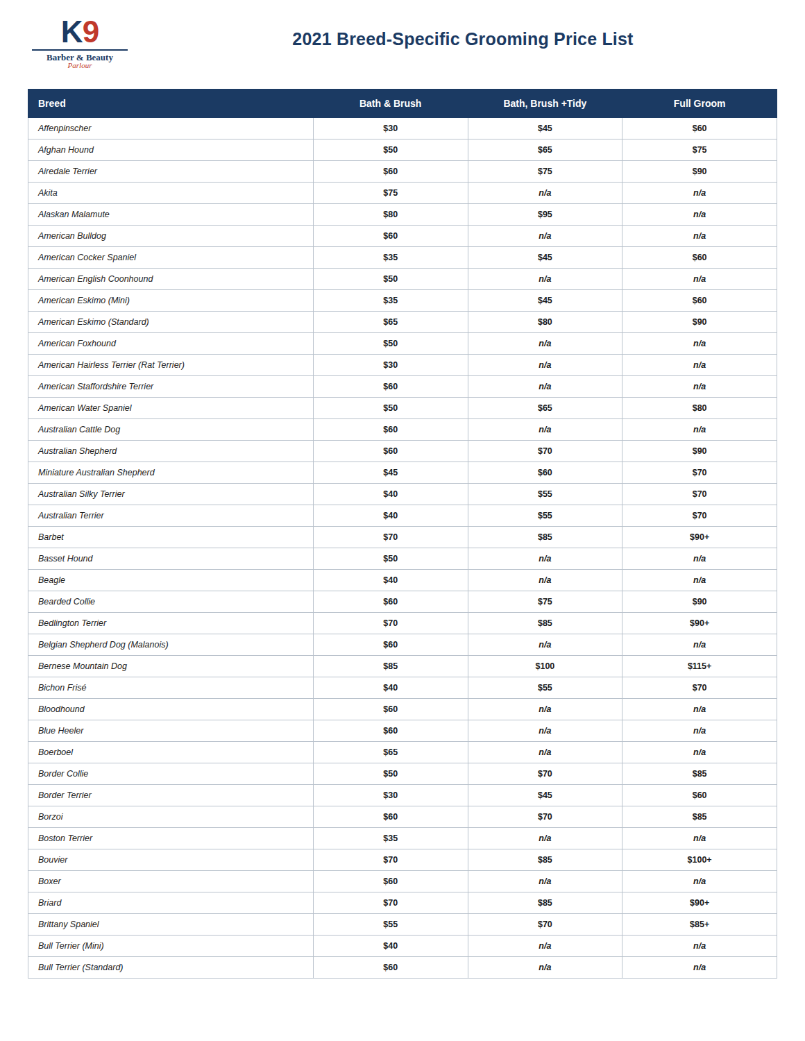K9
Barber & Beauty
Parlour
2021 Breed-Specific Grooming Price List
| Breed | Bath & Brush | Bath, Brush +Tidy | Full Groom |
| --- | --- | --- | --- |
| Affenpinscher | $30 | $45 | $60 |
| Afghan Hound | $50 | $65 | $75 |
| Airedale Terrier | $60 | $75 | $90 |
| Akita | $75 | n/a | n/a |
| Alaskan Malamute | $80 | $95 | n/a |
| American Bulldog | $60 | n/a | n/a |
| American Cocker Spaniel | $35 | $45 | $60 |
| American English Coonhound | $50 | n/a | n/a |
| American Eskimo (Mini) | $35 | $45 | $60 |
| American Eskimo (Standard) | $65 | $80 | $90 |
| American Foxhound | $50 | n/a | n/a |
| American Hairless Terrier (Rat Terrier) | $30 | n/a | n/a |
| American Staffordshire Terrier | $60 | n/a | n/a |
| American Water Spaniel | $50 | $65 | $80 |
| Australian Cattle Dog | $60 | n/a | n/a |
| Australian Shepherd | $60 | $70 | $90 |
| Miniature Australian Shepherd | $45 | $60 | $70 |
| Australian Silky Terrier | $40 | $55 | $70 |
| Australian Terrier | $40 | $55 | $70 |
| Barbet | $70 | $85 | $90+ |
| Basset Hound | $50 | n/a | n/a |
| Beagle | $40 | n/a | n/a |
| Bearded Collie | $60 | $75 | $90 |
| Bedlington Terrier | $70 | $85 | $90+ |
| Belgian Shepherd Dog (Malanois) | $60 | n/a | n/a |
| Bernese Mountain Dog | $85 | $100 | $115+ |
| Bichon Frisé | $40 | $55 | $70 |
| Bloodhound | $60 | n/a | n/a |
| Blue Heeler | $60 | n/a | n/a |
| Boerboel | $65 | n/a | n/a |
| Border Collie | $50 | $70 | $85 |
| Border Terrier | $30 | $45 | $60 |
| Borzoi | $60 | $70 | $85 |
| Boston Terrier | $35 | n/a | n/a |
| Bouvier | $70 | $85 | $100+ |
| Boxer | $60 | n/a | n/a |
| Briard | $70 | $85 | $90+ |
| Brittany Spaniel | $55 | $70 | $85+ |
| Bull Terrier (Mini) | $40 | n/a | n/a |
| Bull Terrier (Standard) | $60 | n/a | n/a |